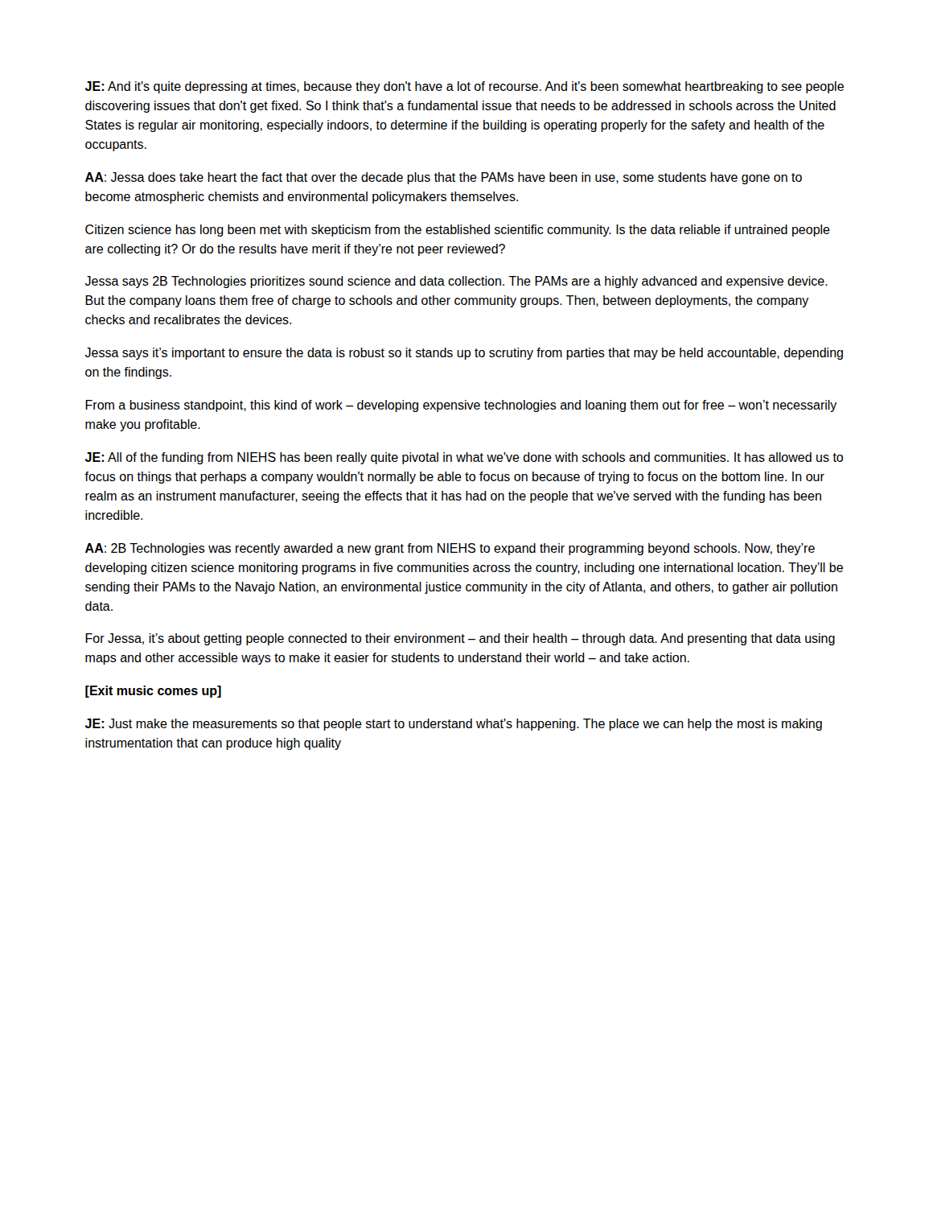JE: And it's quite depressing at times, because they don't have a lot of recourse. And it's been somewhat heartbreaking to see people discovering issues that don't get fixed. So I think that's a fundamental issue that needs to be addressed in schools across the United States is regular air monitoring, especially indoors, to determine if the building is operating properly for the safety and health of the occupants.
AA: Jessa does take heart the fact that over the decade plus that the PAMs have been in use, some students have gone on to become atmospheric chemists and environmental policymakers themselves.
Citizen science has long been met with skepticism from the established scientific community. Is the data reliable if untrained people are collecting it? Or do the results have merit if they’re not peer reviewed?
Jessa says 2B Technologies prioritizes sound science and data collection. The PAMs are a highly advanced and expensive device. But the company loans them free of charge to schools and other community groups. Then, between deployments, the company checks and recalibrates the devices.
Jessa says it’s important to ensure the data is robust so it stands up to scrutiny from parties that may be held accountable, depending on the findings.
From a business standpoint, this kind of work – developing expensive technologies and loaning them out for free – won’t necessarily make you profitable.
JE: All of the funding from NIEHS has been really quite pivotal in what we've done with schools and communities. It has allowed us to focus on things that perhaps a company wouldn't normally be able to focus on because of trying to focus on the bottom line. In our realm as an instrument manufacturer, seeing the effects that it has had on the people that we've served with the funding has been incredible.
AA: 2B Technologies was recently awarded a new grant from NIEHS to expand their programming beyond schools. Now, they’re developing citizen science monitoring programs in five communities across the country, including one international location. They’ll be sending their PAMs to the Navajo Nation, an environmental justice community in the city of Atlanta, and others, to gather air pollution data.
For Jessa, it’s about getting people connected to their environment – and their health – through data. And presenting that data using maps and other accessible ways to make it easier for students to understand their world – and take action.
[Exit music comes up]
JE: Just make the measurements so that people start to understand what's happening. The place we can help the most is making instrumentation that can produce high quality